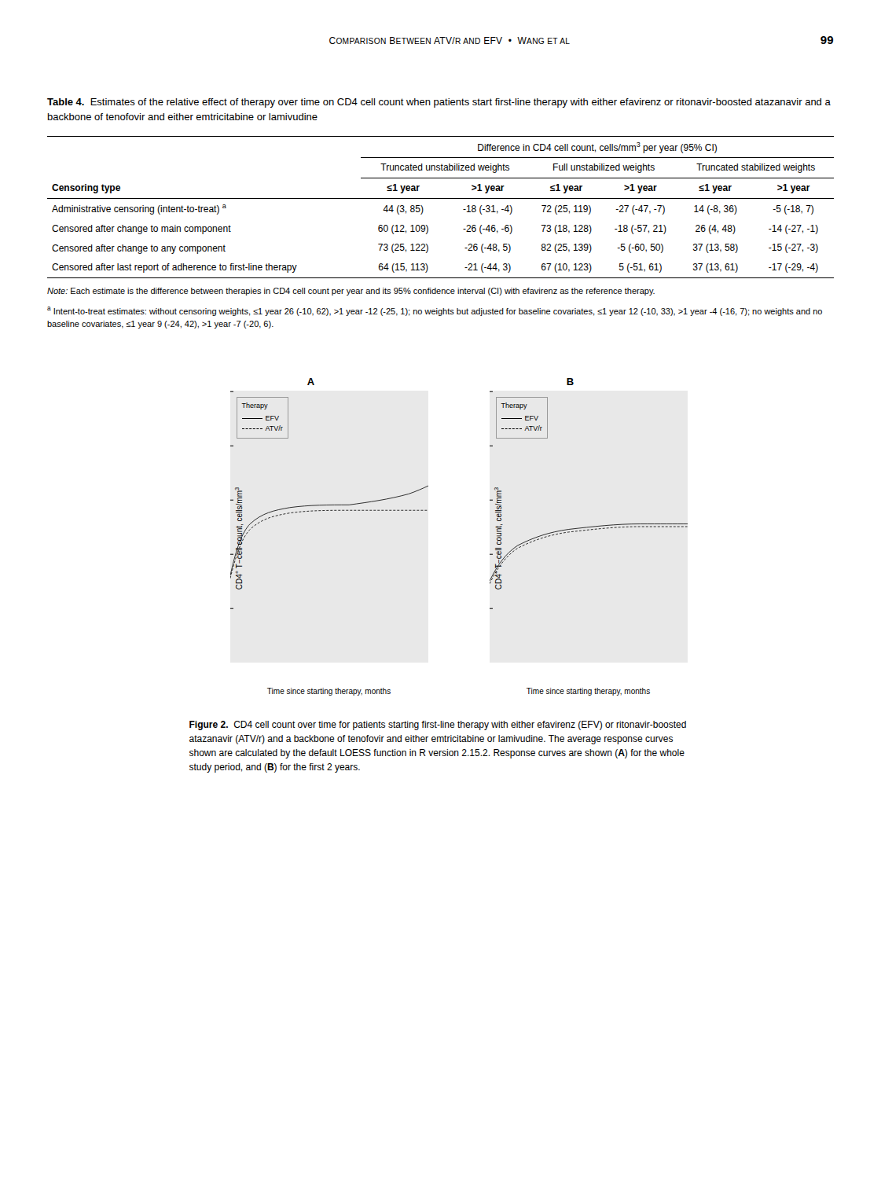COMPARISON BETWEEN ATV/R AND EFV • WANG ET AL
99
Table 4. Estimates of the relative effect of therapy over time on CD4 cell count when patients start first-line therapy with either efavirenz or ritonavir-boosted atazanavir and a backbone of tenofovir and either emtricitabine or lamivudine
| | Difference in CD4 cell count, cells/mm 3 per year (95% CI) |
| --- | --- |
| | Truncated unstabilized weights | Full unstabilized weights | Truncated stabilized weights |
| Censoring type | ≤1 year | >1 year | ≤1 year | >1 year | ≤1 year | >1 year |
| Administrative censoring (intent-to-treat) a | 44 (3, 85) | -18 (-31, -4) | 72 (25, 119) | -27 (-47, -7) | 14 (-8, 36) | -5 (-18, 7) |
| Censored after change to main component | 60 (12, 109) | -26 (-46, -6) | 73 (18, 128) | -18 (-57, 21) | 26 (4, 48) | -14 (-27, -1) |
| Censored after change to any component | 73 (25, 122) | -26 (-48, 5) | 82 (25, 139) | -5 (-60, 50) | 37 (13, 58) | -15 (-27, -3) |
| Censored after last report of adherence to first-line therapy | 64 (15, 113) | -21 (-44, 3) | 67 (10, 123) | 5 (-51, 61) | 37 (13, 61) | -17 (-29, -4) |
Note: Each estimate is the difference between therapies in CD4 cell count per year and its 95% confidence interval (CI) with efavirenz as the reference therapy.
a Intent-to-treat estimates: without censoring weights, ≤1 year 26 (-10, 62), >1 year -12 (-25, 1); no weights but adjusted for baseline covariates, ≤1 year 12 (-10, 33), >1 year -4 (-16, 7); no weights and no baseline covariates, ≤1 year 9 (-24, 42), >1 year -7 (-20, 6).
A
Therapy
EFV
ATV/r
1000
800
600
400
200
0
0
20
40
60
80
100
CD4+ T−cell count, cells/mm3
Time since starting therapy, months
B
Therapy
EFV
ATV/r
1000
800
600
400
200
0
0
6
12
18
24
CD4+ T−cell count, cells/mm3
Time since starting therapy, months
Figure 2. CD4 cell count over time for patients starting first-line therapy with either efavirenz (EFV) or ritonavir-boosted atazanavir (ATV/r) and a backbone of tenofovir and either emtricitabine or lamivudine. The average response curves shown are calculated by the default LOESS function in R version 2.15.2. Response curves are shown (A) for the whole study period, and (B) for the first 2 years.